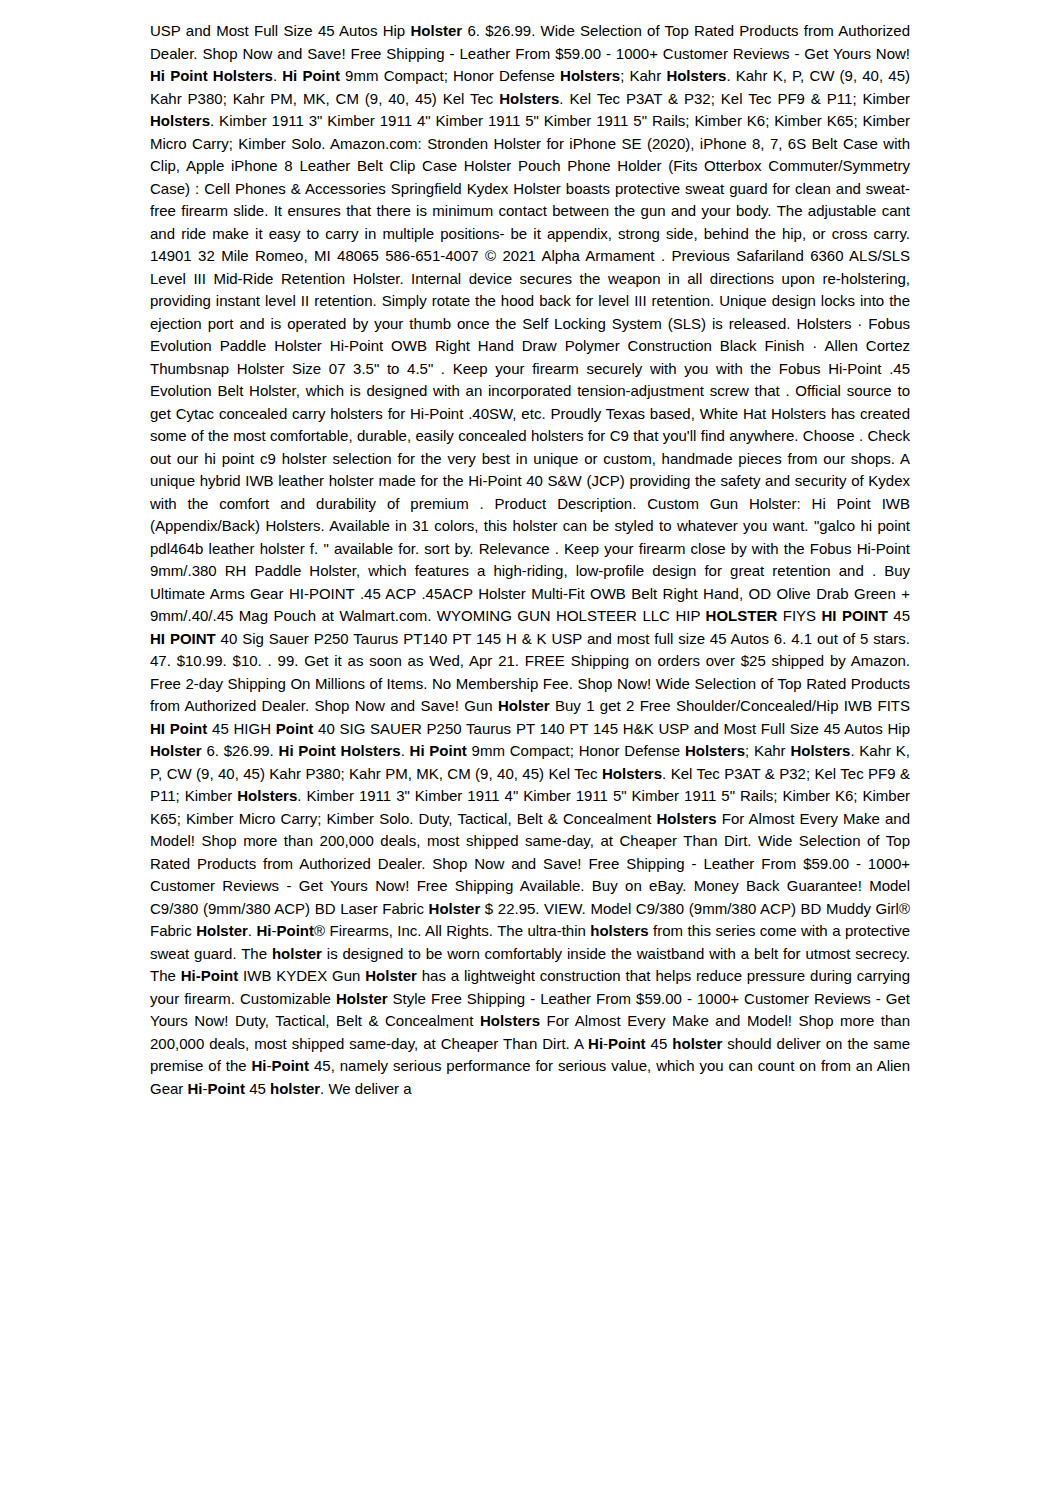USP and Most Full Size 45 Autos Hip Holster 6. $26.99. Wide Selection of Top Rated Products from Authorized Dealer. Shop Now and Save! Free Shipping - Leather From $59.00 - 1000+ Customer Reviews - Get Yours Now! Hi Point Holsters. Hi Point 9mm Compact; Honor Defense Holsters; Kahr Holsters. Kahr K, P, CW (9, 40, 45) Kahr P380; Kahr PM, MK, CM (9, 40, 45) Kel Tec Holsters. Kel Tec P3AT & P32; Kel Tec PF9 & P11; Kimber Holsters. Kimber 1911 3" Kimber 1911 4" Kimber 1911 5" Kimber 1911 5" Rails; Kimber K6; Kimber K65; Kimber Micro Carry; Kimber Solo. Amazon.com: Stronden Holster for iPhone SE (2020), iPhone 8, 7, 6S Belt Case with Clip, Apple iPhone 8 Leather Belt Clip Case Holster Pouch Phone Holder (Fits Otterbox Commuter/Symmetry Case) : Cell Phones & Accessories Springfield Kydex Holster boasts protective sweat guard for clean and sweat-free firearm slide. It ensures that there is minimum contact between the gun and your body. The adjustable cant and ride make it easy to carry in multiple positions- be it appendix, strong side, behind the hip, or cross carry. 14901 32 Mile Romeo, MI 48065 586-651-4007 © 2021 Alpha Armament . Previous Safariland 6360 ALS/SLS Level III Mid-Ride Retention Holster. Internal device secures the weapon in all directions upon re-holstering, providing instant level II retention. Simply rotate the hood back for level III retention. Unique design locks into the ejection port and is operated by your thumb once the Self Locking System (SLS) is released. Holsters · Fobus Evolution Paddle Holster Hi-Point OWB Right Hand Draw Polymer Construction Black Finish · Allen Cortez Thumbsnap Holster Size 07 3.5" to 4.5" . Keep your firearm securely with you with the Fobus Hi-Point .45 Evolution Belt Holster, which is designed with an incorporated tension-adjustment screw that . Official source to get Cytac concealed carry holsters for Hi-Point .40SW, etc. Proudly Texas based, White Hat Holsters has created some of the most comfortable, durable, easily concealed holsters for C9 that you'll find anywhere. Choose . Check out our hi point c9 holster selection for the very best in unique or custom, handmade pieces from our shops. A unique hybrid IWB leather holster made for the Hi-Point 40 S&W (JCP) providing the safety and security of Kydex with the comfort and durability of premium . Product Description. Custom Gun Holster: Hi Point IWB (Appendix/Back) Holsters. Available in 31 colors, this holster can be styled to whatever you want. "galco hi point pdl464b leather holster f. " available for. sort by. Relevance . Keep your firearm close by with the Fobus Hi-Point 9mm/.380 RH Paddle Holster, which features a high-riding, low-profile design for great retention and . Buy Ultimate Arms Gear HI-POINT .45 ACP .45ACP Holster Multi-Fit OWB Belt Right Hand, OD Olive Drab Green + 9mm/.40/.45 Mag Pouch at Walmart.com. WYOMING GUN HOLSTEER LLC HIP HOLSTER FIYS HI POINT 45 HI POINT 40 Sig Sauer P250 Taurus PT140 PT 145 H & K USP and most full size 45 Autos 6. 4.1 out of 5 stars. 47. $10.99. $10. . 99. Get it as soon as Wed, Apr 21. FREE Shipping on orders over $25 shipped by Amazon. Free 2-day Shipping On Millions of Items. No Membership Fee. Shop Now! Wide Selection of Top Rated Products from Authorized Dealer. Shop Now and Save! Gun Holster Buy 1 get 2 Free Shoulder/Concealed/Hip IWB FITS HI Point 45 HIGH Point 40 SIG SAUER P250 Taurus PT 140 PT 145 H&K USP and Most Full Size 45 Autos Hip Holster 6. $26.99. Hi Point Holsters. Hi Point 9mm Compact; Honor Defense Holsters; Kahr Holsters. Kahr K, P, CW (9, 40, 45) Kahr P380; Kahr PM, MK, CM (9, 40, 45) Kel Tec Holsters. Kel Tec P3AT & P32; Kel Tec PF9 & P11; Kimber Holsters. Kimber 1911 3" Kimber 1911 4" Kimber 1911 5" Kimber 1911 5" Rails; Kimber K6; Kimber K65; Kimber Micro Carry; Kimber Solo. Duty, Tactical, Belt & Concealment Holsters For Almost Every Make and Model! Shop more than 200,000 deals, most shipped same-day, at Cheaper Than Dirt. Wide Selection of Top Rated Products from Authorized Dealer. Shop Now and Save! Free Shipping - Leather From $59.00 - 1000+ Customer Reviews - Get Yours Now! Free Shipping Available. Buy on eBay. Money Back Guarantee! Model C9/380 (9mm/380 ACP) BD Laser Fabric Holster $ 22.95. VIEW. Model C9/380 (9mm/380 ACP) BD Muddy Girl® Fabric Holster. Hi-Point® Firearms, Inc. All Rights. The ultra-thin holsters from this series come with a protective sweat guard. The holster is designed to be worn comfortably inside the waistband with a belt for utmost secrecy. The Hi-Point IWB KYDEX Gun Holster has a lightweight construction that helps reduce pressure during carrying your firearm. Customizable Holster Style Free Shipping - Leather From $59.00 - 1000+ Customer Reviews - Get Yours Now! Duty, Tactical, Belt & Concealment Holsters For Almost Every Make and Model! Shop more than 200,000 deals, most shipped same-day, at Cheaper Than Dirt. A Hi-Point 45 holster should deliver on the same premise of the Hi-Point 45, namely serious performance for serious value, which you can count on from an Alien Gear Hi-Point 45 holster. We deliver a